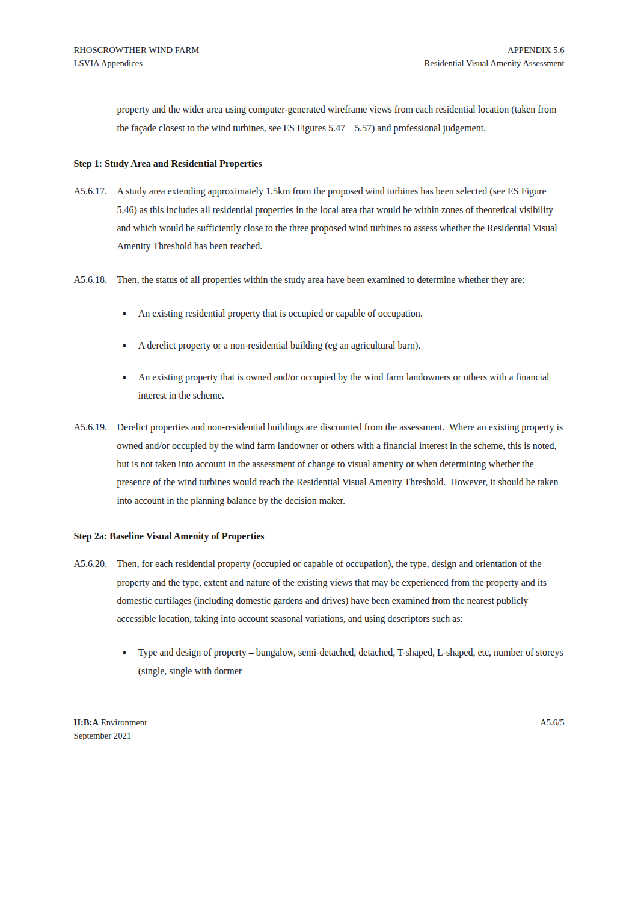RHOSCROWTHER WIND FARM
LSVIA Appendices
APPENDIX 5.6
Residential Visual Amenity Assessment
property and the wider area using computer-generated wireframe views from each residential location (taken from the façade closest to the wind turbines, see ES Figures 5.47 – 5.57) and professional judgement.
Step 1: Study Area and Residential Properties
A5.6.17.
A study area extending approximately 1.5km from the proposed wind turbines has been selected (see ES Figure 5.46) as this includes all residential properties in the local area that would be within zones of theoretical visibility and which would be sufficiently close to the three proposed wind turbines to assess whether the Residential Visual Amenity Threshold has been reached.
A5.6.18.
Then, the status of all properties within the study area have been examined to determine whether they are:
An existing residential property that is occupied or capable of occupation.
A derelict property or a non-residential building (eg an agricultural barn).
An existing property that is owned and/or occupied by the wind farm landowners or others with a financial interest in the scheme.
A5.6.19.
Derelict properties and non-residential buildings are discounted from the assessment. Where an existing property is owned and/or occupied by the wind farm landowner or others with a financial interest in the scheme, this is noted, but is not taken into account in the assessment of change to visual amenity or when determining whether the presence of the wind turbines would reach the Residential Visual Amenity Threshold. However, it should be taken into account in the planning balance by the decision maker.
Step 2a: Baseline Visual Amenity of Properties
A5.6.20.
Then, for each residential property (occupied or capable of occupation), the type, design and orientation of the property and the type, extent and nature of the existing views that may be experienced from the property and its domestic curtilages (including domestic gardens and drives) have been examined from the nearest publicly accessible location, taking into account seasonal variations, and using descriptors such as:
Type and design of property – bungalow, semi-detached, detached, T-shaped, L-shaped, etc, number of storeys (single, single with dormer
H:B:A Environment
September 2021
A5.6/5